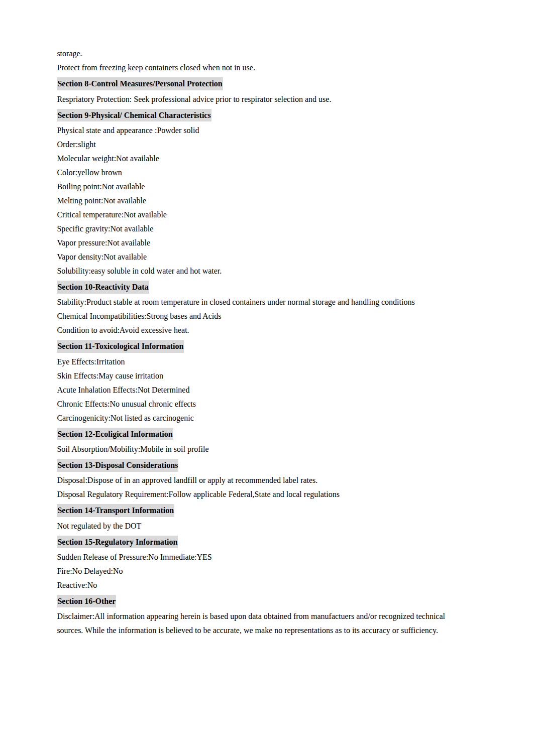storage.
Protect from freezing keep containers closed when not in use.
Section 8-Control Measures/Personal Protection
Respriatory Protection: Seek professional advice prior to respirator selection and use.
Section 9-Physical/ Chemical Characteristics
Physical state and appearance :Powder solid
Order:slight
Molecular weight:Not available
Color:yellow brown
Boiling point:Not available
Melting point:Not available
Critical temperature:Not available
Specific gravity:Not available
Vapor pressure:Not available
Vapor density:Not available
Solubility:easy soluble in cold water and hot water.
Section 10-Reactivity Data
Stability:Product stable at room temperature in closed containers under normal storage and handling conditions
Chemical Incompatibilities:Strong bases and Acids
Condition to avoid:Avoid excessive heat.
Section 11-Toxicological Information
Eye Effects:Irritation
Skin Effects:May cause irritation
Acute Inhalation Effects:Not Determined
Chronic Effects:No unusual chronic effects
Carcinogenicity:Not listed as carcinogenic
Section 12-Ecoligical Information
Soil Absorption/Mobility:Mobile in soil profile
Section 13-Disposal Considerations
Disposal:Dispose of in an approved landfill or apply at recommended label rates.
Disposal Regulatory Requirement:Follow applicable Federal,State and local regulations
Section 14-Transport Information
Not regulated by the DOT
Section 15-Regulatory Information
Sudden Release of Pressure:No Immediate:YES
Fire:No Delayed:No
Reactive:No
Section 16-Other
Disclaimer:All information appearing herein is based upon data obtained from manufactuers and/or recognized technical
sources. While the information is believed to be accurate, we make no representations as to its accuracy or sufficiency.